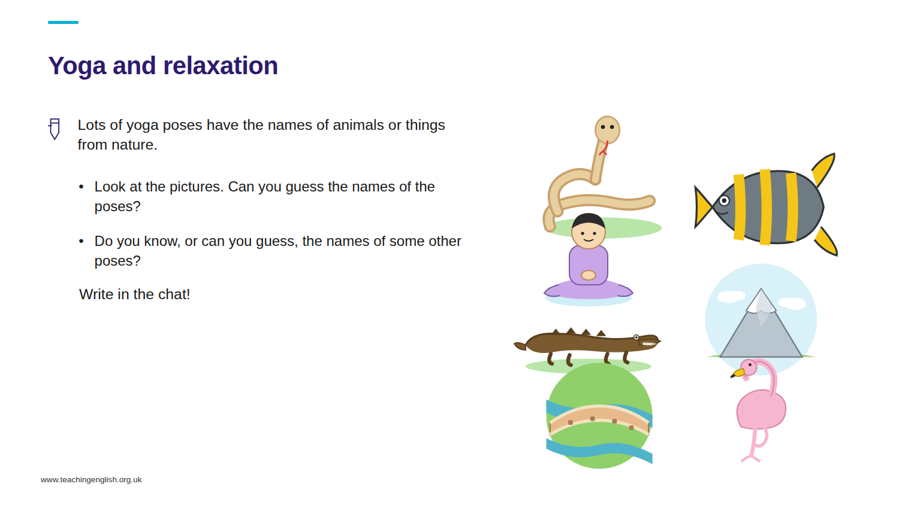Yoga and relaxation
Lots of yoga poses have the names of animals or things from nature.
Look at the pictures. Can you guess the names of the poses?
Do you know, or can you guess, the names of some other poses?
Write in the chat!
www.teachingenglish.org.uk